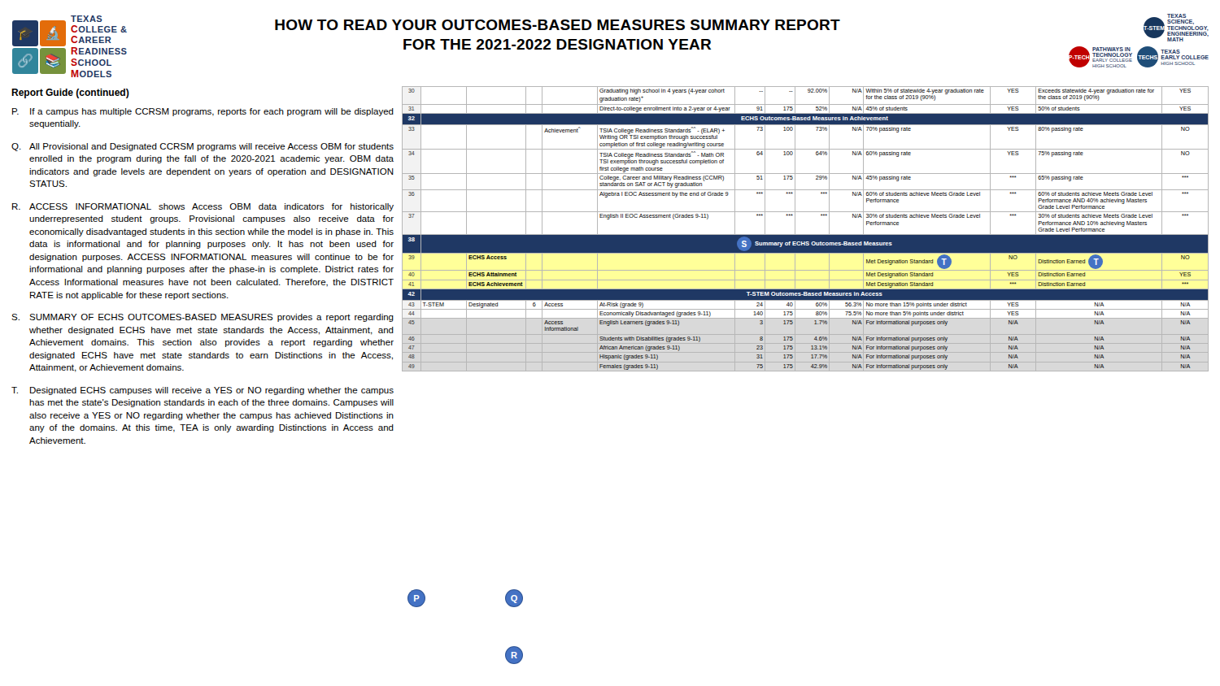| 🎓 🔬 🔗 📚 | TEXAS C OLLEGE & C AREER R EADINESS S CHOOL M ODELS |
HOW TO READ YOUR OUTCOMES-BASED MEASURES SUMMARY REPORT
FOR THE 2021-2022 DESIGNATION YEAR
T‑STEM
TEXAS
SCIENCE,
TECHNOLOGY,
ENGINEERING,
MATH
P‑TECH
PATHWAYS IN
TECHNOLOGYEARLY COLLEGE
HIGH SCHOOL
TECHS
TEXAS
EARLY COLLEGEHIGH SCHOOL
Report Guide (continued)
P. If a campus has multiple CCRSM programs, reports for each program will be displayed sequentially.
Q. All Provisional and Designated CCRSM programs will receive Access OBM for students enrolled in the program during the fall of the 2020-2021 academic year. OBM data indicators and grade levels are dependent on years of operation and DESIGNATION STATUS.
R. ACCESS INFORMATIONAL shows Access OBM data indicators for historically underrepresented student groups. Provisional campuses also receive data for economically disadvantaged students in this section while the model is in phase in. This data is informational and for planning purposes only. It has not been used for designation purposes. ACCESS INFORMATIONAL measures will continue to be for informational and planning purposes after the phase-in is complete. District rates for Access Informational measures have not been calculated. Therefore, the DISTRICT RATE is not applicable for these report sections.
S. SUMMARY OF ECHS OUTCOMES-BASED MEASURES provides a report regarding whether designated ECHS have met state standards the Access, Attainment, and Achievement domains. This section also provides a report regarding whether designated ECHS have met state standards to earn Distinctions in the Access, Attainment, or Achievement domains.
T. Designated ECHS campuses will receive a YES or NO regarding whether the campus has met the state's Designation standards in each of the three domains. Campuses will also receive a YES or NO regarding whether the campus has achieved Distinctions in any of the domains. At this time, TEA is only awarding Distinctions in Access and Achievement.
| 30 | | | | | Graduating high school in 4 years (4-year cohort graduation rate) + | -- | -- | 92.00% | N/A | Within 5% of statewide 4-year graduation rate for the class of 2019 (90%) | YES | Exceeds statewide 4-year graduation rate for the class of 2019 (90%) | YES |
| 31 | | | | | Direct-to-college enrollment into a 2-year or 4-year | 91 | 175 | 52% | N/A | 45% of students | YES | 50% of students | YES |
| 32 | ECHS Outcomes-Based Measures in Achievement |
| 33 | | | | Achievement ^ | TSIA College Readiness Standards ^^ - (ELAR) + Writing OR TSI exemption through successful completion of first college reading/writing course | 73 | 100 | 73% | N/A | 70% passing rate | YES | 80% passing rate | NO |
| 34 | | | | | TSIA College Readiness Standards ^^ - Math OR TSI exemption through successful completion of first college math course | 64 | 100 | 64% | N/A | 60% passing rate | YES | 75% passing rate | NO |
| 35 | | | | | College, Career and Military Readiness (CCMR) standards on SAT or ACT by graduation | 51 | 175 | 29% | N/A | 45% passing rate | *** | 65% passing rate | *** |
| 36 | | | | | Algebra I EOC Assessment by the end of Grade 9 | *** | *** | *** | N/A | 60% of students achieve Meets Grade Level Performance | *** | 60% of students achieve Meets Grade Level Performance AND 40% achieving Masters Grade Level Performance | *** |
| 37 | | | | | English II EOC Assessment (Grades 9-11) | *** | *** | *** | N/A | 30% of students achieve Meets Grade Level Performance | *** | 30% of students achieve Meets Grade Level Performance AND 10% achieving Masters Grade Level Performance | *** |
| 38 | S Summary of ECHS Outcomes-Based Measures |
| 39 | | ECHS Access | | | | | | | | Met Designation Standard T | NO | Distinction Earned T | NO |
| 40 | | ECHS Attainment | | | | | | | | Met Designation Standard | YES | Distinction Earned | YES |
| 41 | | ECHS Achievement | | | | | | | | Met Designation Standard | *** | Distinction Earned | *** |
| 42 | T-STEM Outcomes-Based Measures in Access |
| 43 | T-STEM | Designated | 6 | Access | At-Risk (grade 9) | 24 | 40 | 60% | 56.3% | No more than 15% points under district | YES | N/A | N/A |
| 44 | | | | | Economically Disadvantaged (grades 9-11) | 140 | 175 | 80% | 75.5% | No more than 5% points under district | YES | N/A | N/A |
| 45 | | | | Access Informational | English Learners (grades 9-11) | 3 | 175 | 1.7% | N/A | For informational purposes only | N/A | N/A | N/A |
| 46 | | | | | Students with Disabilities (grades 9-11) | 8 | 175 | 4.6% | N/A | For informational purposes only | N/A | N/A | N/A |
| 47 | | | | | African American (grades 9-11) | 23 | 175 | 13.1% | N/A | For informational purposes only | N/A | N/A | N/A |
| 48 | | | | | Hispanic (grades 9-11) | 31 | 175 | 17.7% | N/A | For informational purposes only | N/A | N/A | N/A |
| 49 | | | | | Females (grades 9-11) | 75 | 175 | 42.9% | N/A | For informational purposes only | N/A | N/A | N/A |
P
Q
R